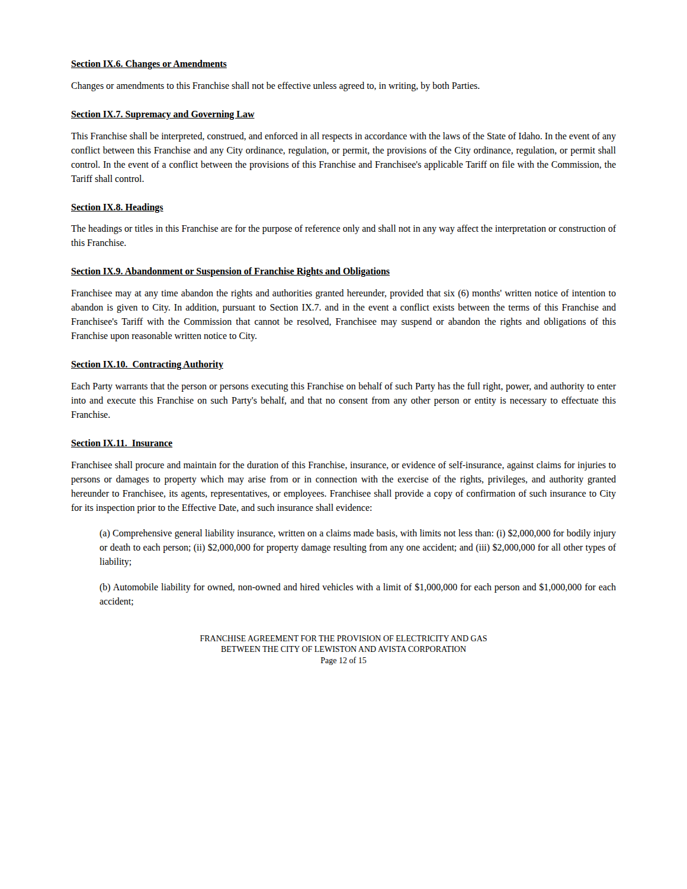Section IX.6. Changes or Amendments
Changes or amendments to this Franchise shall not be effective unless agreed to, in writing, by both Parties.
Section IX.7. Supremacy and Governing Law
This Franchise shall be interpreted, construed, and enforced in all respects in accordance with the laws of the State of Idaho. In the event of any conflict between this Franchise and any City ordinance, regulation, or permit, the provisions of the City ordinance, regulation, or permit shall control. In the event of a conflict between the provisions of this Franchise and Franchisee's applicable Tariff on file with the Commission, the Tariff shall control.
Section IX.8. Headings
The headings or titles in this Franchise are for the purpose of reference only and shall not in any way affect the interpretation or construction of this Franchise.
Section IX.9. Abandonment or Suspension of Franchise Rights and Obligations
Franchisee may at any time abandon the rights and authorities granted hereunder, provided that six (6) months' written notice of intention to abandon is given to City. In addition, pursuant to Section IX.7. and in the event a conflict exists between the terms of this Franchise and Franchisee's Tariff with the Commission that cannot be resolved, Franchisee may suspend or abandon the rights and obligations of this Franchise upon reasonable written notice to City.
Section IX.10. Contracting Authority
Each Party warrants that the person or persons executing this Franchise on behalf of such Party has the full right, power, and authority to enter into and execute this Franchise on such Party's behalf, and that no consent from any other person or entity is necessary to effectuate this Franchise.
Section IX.11. Insurance
Franchisee shall procure and maintain for the duration of this Franchise, insurance, or evidence of self-insurance, against claims for injuries to persons or damages to property which may arise from or in connection with the exercise of the rights, privileges, and authority granted hereunder to Franchisee, its agents, representatives, or employees. Franchisee shall provide a copy of confirmation of such insurance to City for its inspection prior to the Effective Date, and such insurance shall evidence:
(a) Comprehensive general liability insurance, written on a claims made basis, with limits not less than: (i) $2,000,000 for bodily injury or death to each person; (ii) $2,000,000 for property damage resulting from any one accident; and (iii) $2,000,000 for all other types of liability;
(b) Automobile liability for owned, non-owned and hired vehicles with a limit of $1,000,000 for each person and $1,000,000 for each accident;
FRANCHISE AGREEMENT FOR THE PROVISION OF ELECTRICITY AND GAS
BETWEEN THE CITY OF LEWISTON AND AVISTA CORPORATION
Page 12 of 15